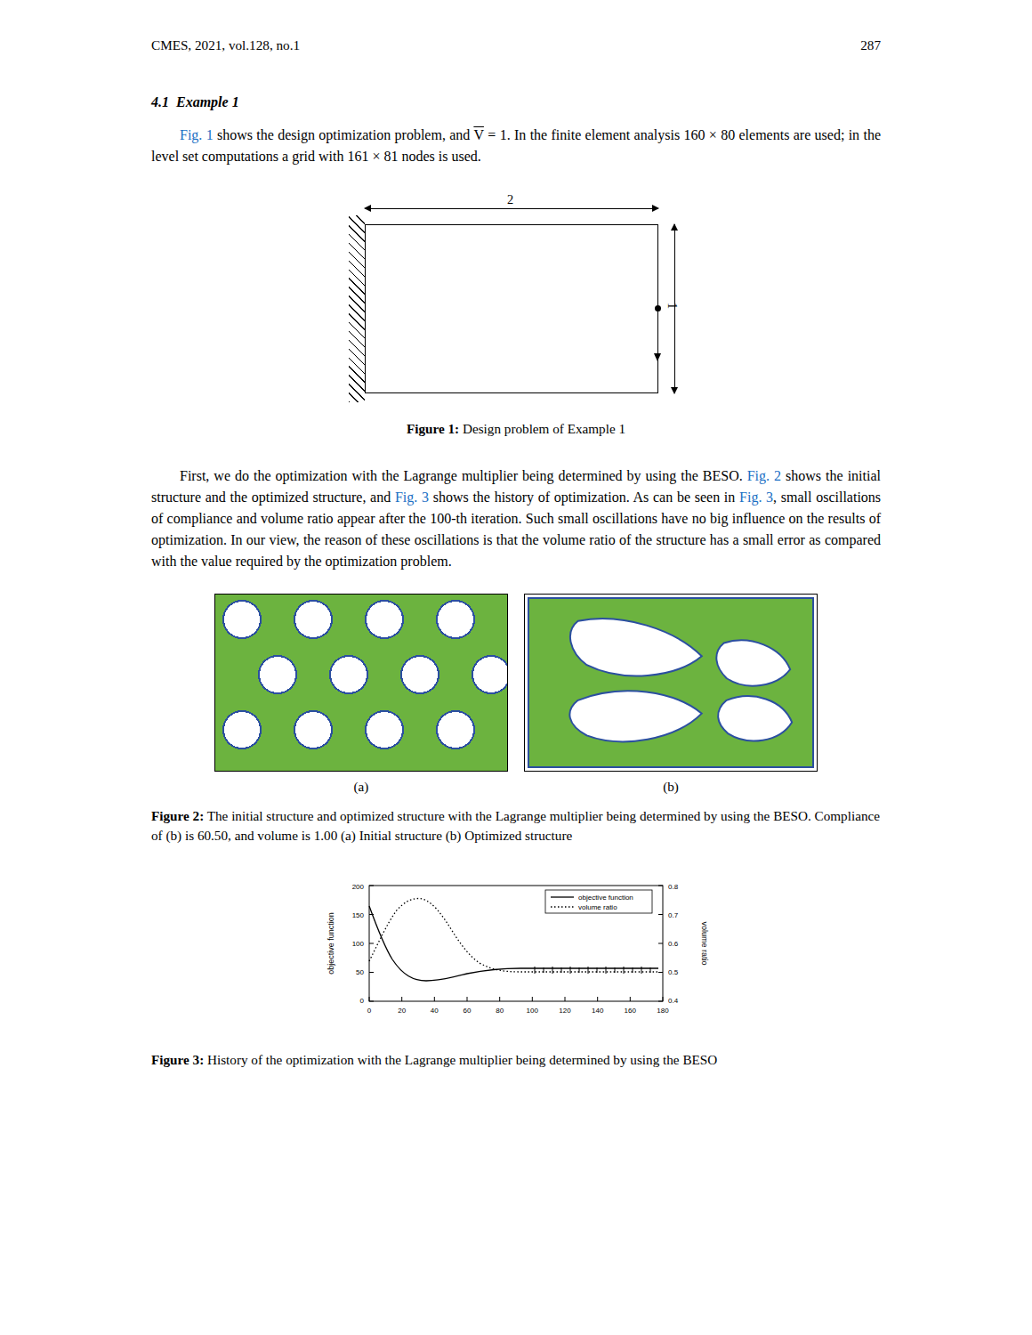CMES, 2021, vol.128, no.1 287
4.1 Example 1
Fig. 1 shows the design optimization problem, and V = 1. In the finite element analysis 160 × 80 elements are used; in the level set computations a grid with 161 × 81 nodes is used.
2
1
Figure 1: Design problem of Example 1
First, we do the optimization with the Lagrange multiplier being determined by using the BESO. Fig. 2 shows the initial structure and the optimized structure, and Fig. 3 shows the history of optimization. As can be seen in Fig. 3, small oscillations of compliance and volume ratio appear after the 100-th iteration. Such small oscillations have no big influence on the results of optimization. In our view, the reason of these oscillations is that the volume ratio of the structure has a small error as compared with the value required by the optimization problem.
(a) (b)
Figure 2: The initial structure and optimized structure with the Lagrange multiplier being determined by using the BESO. Compliance of (b) is 60.50, and volume is 1.00 (a) Initial structure (b) Optimized structure
200 150 100 50 0 0.8 0.7 0.6 0.5 0.4 0 20 40 60 80 100 120 140 160 180 objective function volume ratio objective function volume ratio
Figure 3: History of the optimization with the Lagrange multiplier being determined by using the BESO